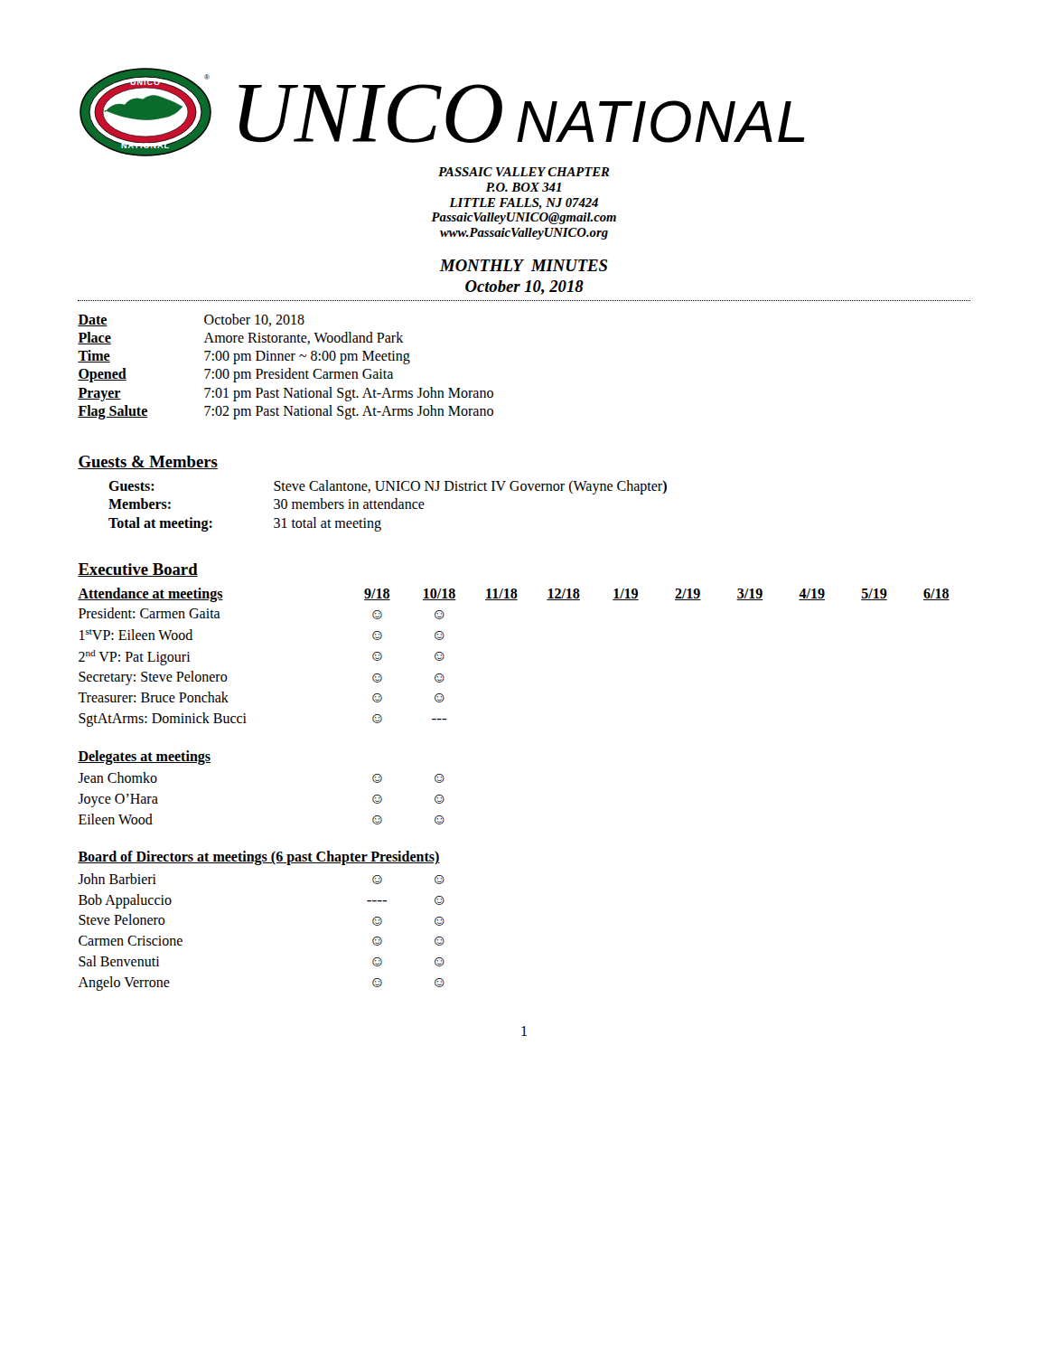UNICO NATIONAL ®
UNICO NATIONAL
PASSAIC VALLEY CHAPTER P.O. BOX 341 LITTLE FALLS, NJ 07424 PassaicValleyUNICO@gmail.com www.PassaicValleyUNICO.org
MONTHLY MINUTES October 10, 2018
| Date | October 10, 2018 |
| Place | Amore Ristorante, Woodland Park |
| Time | 7:00 pm Dinner ~ 8:00 pm Meeting |
| Opened | 7:00 pm President Carmen Gaita |
| Prayer | 7:01 pm Past National Sgt. At-Arms John Morano |
| Flag Salute | 7:02 pm Past National Sgt. At-Arms John Morano |
Guests & Members
| Guests: | Steve Calantone, UNICO NJ District IV Governor (Wayne Chapter ) |
| Members: | 30 members in attendance |
| Total at meeting: | 31 total at meeting |
Executive Board
| Attendance at meetings | 9/18 | 10/18 | 11/18 | 12/18 | 1/19 | 2/19 | 3/19 | 4/19 | 5/19 | 6/18 |
| --- | --- | --- | --- | --- | --- | --- | --- | --- | --- | --- |
| President: Carmen Gaita | ☺ | ☺ | | | | | | | | |
| 1 st VP: Eileen Wood | ☺ | ☺ | | | | | | | | |
| 2 nd VP: Pat Ligouri | ☺ | ☺ | | | | | | | | |
| Secretary: Steve Pelonero | ☺ | ☺ | | | | | | | | |
| Treasurer: Bruce Ponchak | ☺ | ☺ | | | | | | | | |
| SgtAtArms: Dominick Bucci | ☺ | --- | | | | | | | | |
Delegates at meetings
| Jean Chomko | ☺ | ☺ | | | | | | | | |
| Joyce O’Hara | ☺ | ☺ | | | | | | | | |
| Eileen Wood | ☺ | ☺ | | | | | | | | |
Board of Directors at meetings (6 past Chapter Presidents)
| John Barbieri | ☺ | ☺ | | | | | | | | |
| Bob Appaluccio | ---- | ☺ | | | | | | | | |
| Steve Pelonero | ☺ | ☺ | | | | | | | | |
| Carmen Criscione | ☺ | ☺ | | | | | | | | |
| Sal Benvenuti | ☺ | ☺ | | | | | | | | |
| Angelo Verrone | ☺ | ☺ | | | | | | | | |
1